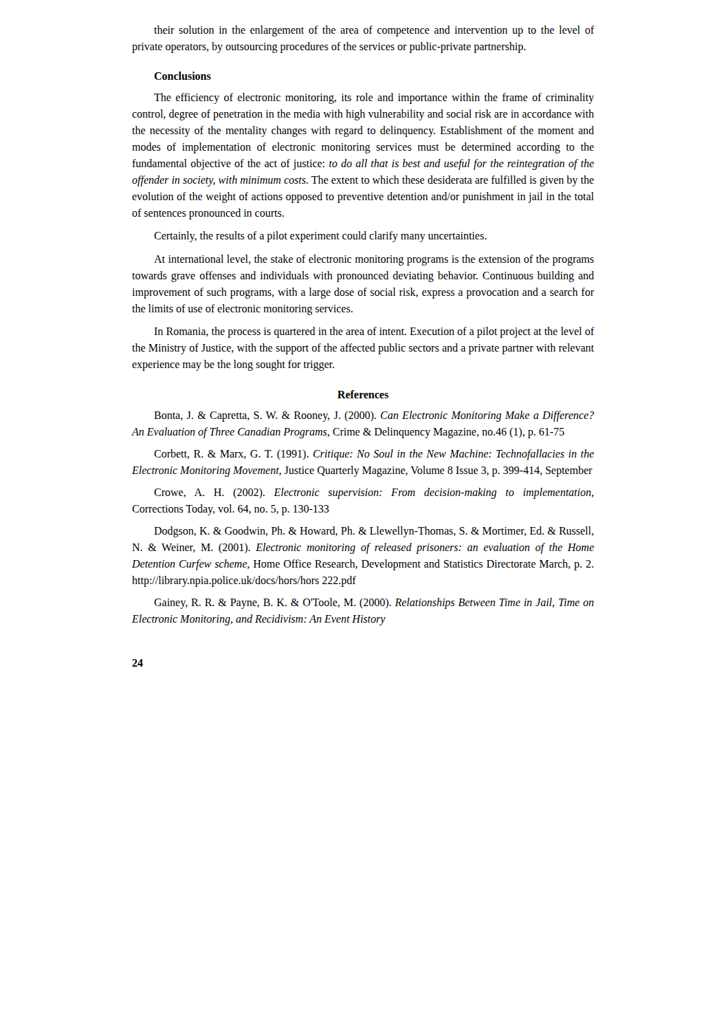their solution in the enlargement of the area of competence and intervention up to the level of private operators, by outsourcing procedures of the services or public-private partnership.
Conclusions
The efficiency of electronic monitoring, its role and importance within the frame of criminality control, degree of penetration in the media with high vulnerability and social risk are in accordance with the necessity of the mentality changes with regard to delinquency. Establishment of the moment and modes of implementation of electronic monitoring services must be determined according to the fundamental objective of the act of justice: to do all that is best and useful for the reintegration of the offender in society, with minimum costs. The extent to which these desiderata are fulfilled is given by the evolution of the weight of actions opposed to preventive detention and/or punishment in jail in the total of sentences pronounced in courts.
Certainly, the results of a pilot experiment could clarify many uncertainties.
At international level, the stake of electronic monitoring programs is the extension of the programs towards grave offenses and individuals with pronounced deviating behavior. Continuous building and improvement of such programs, with a large dose of social risk, express a provocation and a search for the limits of use of electronic monitoring services.
In Romania, the process is quartered in the area of intent. Execution of a pilot project at the level of the Ministry of Justice, with the support of the affected public sectors and a private partner with relevant experience may be the long sought for trigger.
References
Bonta, J. & Capretta, S. W. & Rooney, J. (2000). Can Electronic Monitoring Make a Difference? An Evaluation of Three Canadian Programs, Crime & Delinquency Magazine, no.46 (1), p. 61-75
Corbett, R. & Marx, G. T. (1991). Critique: No Soul in the New Machine: Technofallacies in the Electronic Monitoring Movement, Justice Quarterly Magazine, Volume 8 Issue 3, p. 399-414, September
Crowe, A. H. (2002). Electronic supervision: From decision-making to implementation, Corrections Today, vol. 64, no. 5, p. 130-133
Dodgson, K. & Goodwin, Ph. & Howard, Ph. & Llewellyn-Thomas, S. & Mortimer, Ed. & Russell, N. & Weiner, M. (2001). Electronic monitoring of released prisoners: an evaluation of the Home Detention Curfew scheme, Home Office Research, Development and Statistics Directorate March, p. 2. http://library.npia.police.uk/docs/hors/hors 222.pdf
Gainey, R. R. & Payne, B. K. & O'Toole, M. (2000). Relationships Between Time in Jail, Time on Electronic Monitoring, and Recidivism: An Event History
24